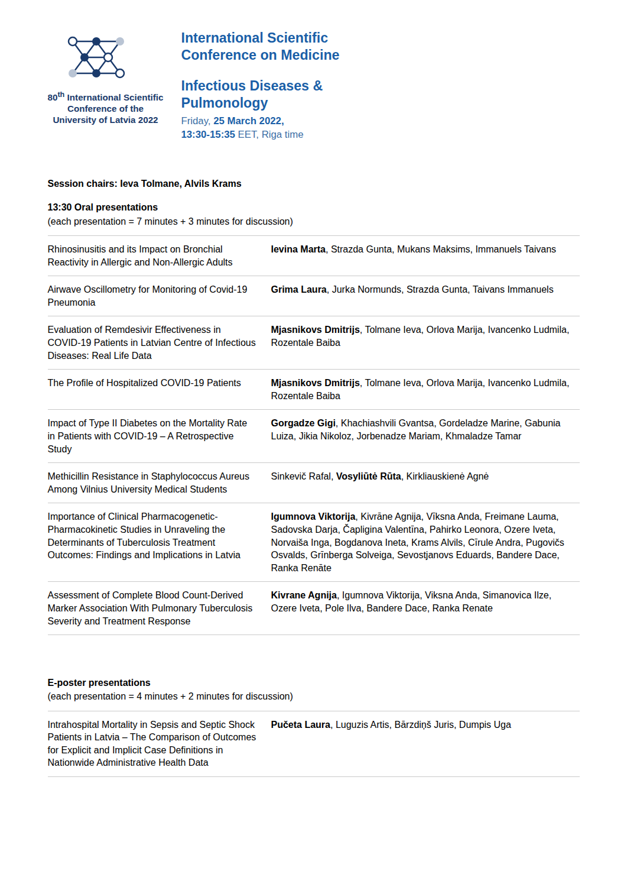80th International Scientific
Conference of the
University of Latvia 2022
International Scientific
Conference on Medicine
Infectious Diseases &
Pulmonology
Friday, 25 March 2022,
13:30-15:35 EET, Riga time
Session chairs: Ieva Tolmane, Alvils Krams
13:30 Oral presentations
(each presentation = 7 minutes + 3 minutes for discussion)
| Rhinosinusitis and its Impact on Bronchial Reactivity in Allergic and Non-Allergic Adults | Ievina Marta , Strazda Gunta, Mukans Maksims, Immanuels Taivans |
| Airwave Oscillometry for Monitoring of Covid-19 Pneumonia | Grima Laura , Jurka Normunds, Strazda Gunta, Taivans Immanuels |
| Evaluation of Remdesivir Effectiveness in COVID-19 Patients in Latvian Centre of Infectious Diseases: Real Life Data | Mjasnikovs Dmitrijs , Tolmane Ieva, Orlova Marija, Ivancenko Ludmila, Rozentale Baiba |
| The Profile of Hospitalized COVID-19 Patients | Mjasnikovs Dmitrijs , Tolmane Ieva, Orlova Marija, Ivancenko Ludmila, Rozentale Baiba |
| Impact of Type II Diabetes on the Mortality Rate in Patients with COVID-19 – A Retrospective Study | Gorgadze Gigi , Khachiashvili Gvantsa, Gordeladze Marine, Gabunia Luiza, Jikia Nikoloz, Jorbenadze Mariam, Khmaladze Tamar |
| Methicillin Resistance in Staphylococcus Aureus Among Vilnius University Medical Students | Sinkevič Rafal, Vosyliūtė Rūta , Kirkliauskienė Agnė |
| Importance of Clinical Pharmacogenetic-Pharmacokinetic Studies in Unraveling the Determinants of Tuberculosis Treatment Outcomes: Findings and Implications in Latvia | Igumnova Viktorija , Kivrāne Agnija, Vīksna Anda, Freimane Lauma, Sadovska Darja, Čapligina Valentīna, Pahirko Leonora, Ozere Iveta, Norvaiša Inga, Bogdanova Ineta, Krams Alvils, Cīrule Andra, Pugovičs Osvalds, Grīnberga Solveiga, Sevostjanovs Eduards, Bandere Dace, Ranka Renāte |
| Assessment of Complete Blood Count-Derived Marker Association With Pulmonary Tuberculosis Severity and Treatment Response | Kivrane Agnija , Igumnova Viktorija, Viksna Anda, Simanovica Ilze, Ozere Iveta, Pole Ilva, Bandere Dace, Ranka Renate |
E-poster presentations
(each presentation = 4 minutes + 2 minutes for discussion)
| Intrahospital Mortality in Sepsis and Septic Shock Patients in Latvia – The Comparison of Outcomes for Explicit and Implicit Case Definitions in Nationwide Administrative Health Data | Pučeta Laura , Luguzis Artis, Bārzdiņš Juris, Dumpis Uga |